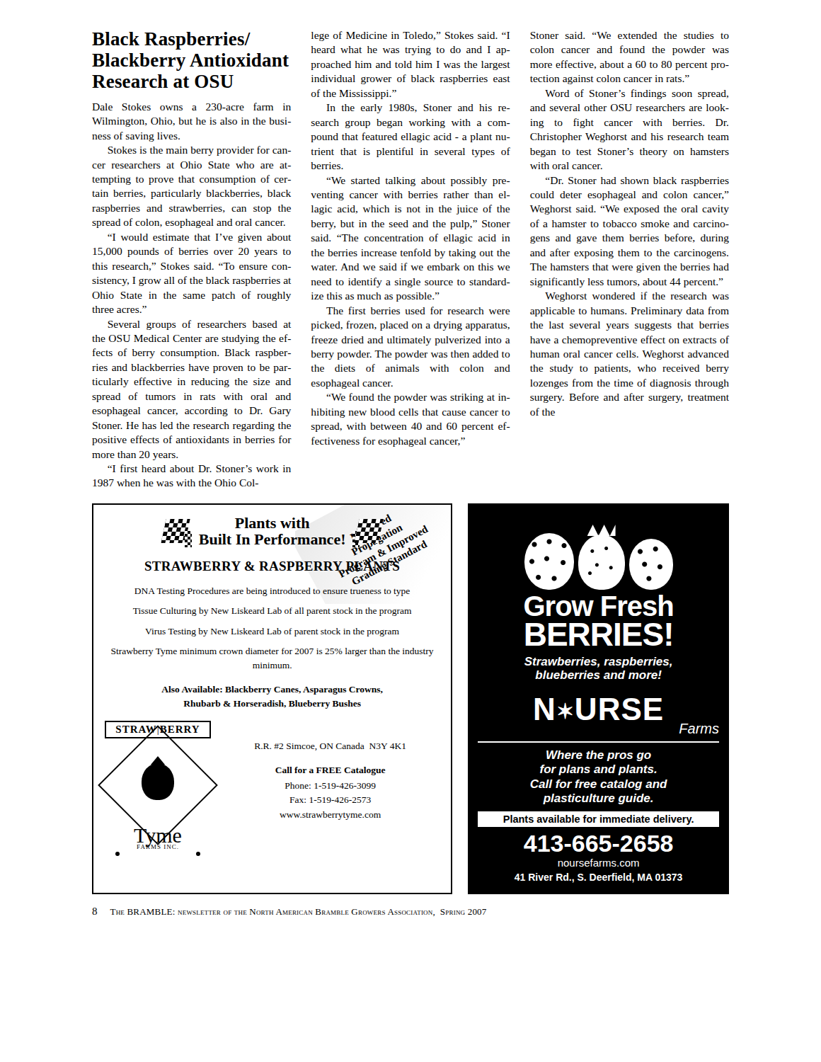Black Raspberries/
Blackberry Antioxidant
Research at OSU
Dale Stokes owns a 230-acre farm in Wilmington, Ohio, but he is also in the business of saving lives.
Stokes is the main berry provider for cancer researchers at Ohio State who are attempting to prove that consumption of certain berries, particularly blackberries, black raspberries and strawberries, can stop the spread of colon, esophageal and oral cancer.
“I would estimate that I’ve given about 15,000 pounds of berries over 20 years to this research,” Stokes said. “To ensure consistency, I grow all of the black raspberries at Ohio State in the same patch of roughly three acres.”
Several groups of researchers based at the OSU Medical Center are studying the effects of berry consumption. Black raspberries and blackberries have proven to be particularly effective in reducing the size and spread of tumors in rats with oral and esophageal cancer, according to Dr. Gary Stoner. He has led the research regarding the positive effects of antioxidants in berries for more than 20 years.
“I first heard about Dr. Stoner’s work in 1987 when he was with the Ohio Col-
lege of Medicine in Toledo,” Stokes said. “I heard what he was trying to do and I approached him and told him I was the largest individual grower of black raspberries east of the Mississippi.”
In the early 1980s, Stoner and his research group began working with a compound that featured ellagic acid - a plant nutrient that is plentiful in several types of berries.
“We started talking about possibly preventing cancer with berries rather than ellagic acid, which is not in the juice of the berry, but in the seed and the pulp,” Stoner said. “The concentration of ellagic acid in the berries increase tenfold by taking out the water. And we said if we embark on this we need to identify a single source to standardize this as much as possible.”
The first berries used for research were picked, frozen, placed on a drying apparatus, freeze dried and ultimately pulverized into a berry powder. The powder was then added to the diets of animals with colon and esophageal cancer.
“We found the powder was striking at inhibiting new blood cells that cause cancer to spread, with between 40 and 60 percent effectiveness for esophageal cancer,”
Stoner said. “We extended the studies to colon cancer and found the powder was more effective, about a 60 to 80 percent protection against colon cancer in rats.”
Word of Stoner’s findings soon spread, and several other OSU researchers are looking to fight cancer with berries. Dr. Christopher Weghorst and his research team began to test Stoner’s theory on hamsters with oral cancer.
“Dr. Stoner had shown black raspberries could deter esophageal and colon cancer,” Weghorst said. “We exposed the oral cavity of a hamster to tobacco smoke and carcinogens and gave them berries before, during and after exposing them to the carcinogens. The hamsters that were given the berries had significantly less tumors, about 44 percent.”
Weghorst wondered if the research was applicable to humans. Preliminary data from the last several years suggests that berries have a chemopreventive effect on extracts of human oral cancer cells. Weghorst advanced the study to patients, who received berry lozenges from the time of diagnosis through surgery. Before and after surgery, treatment of the
Improved
Propagation
Program & Improved
Grading Standard
Plants with
Built In Performance!
STRAWBERRY & RASPBERRY PLANTS
DNA Testing Procedures are being introduced to ensure trueness to type
Tissue Culturing by New Liskeard Lab of all parent stock in the program
Virus Testing by New Liskeard Lab of parent stock in the program
Strawberry Tyme minimum crown diameter for 2007 is 25% larger than the industry minimum.
Also Available: Blackberry Canes, Asparagus Crowns,
Rhubarb & Horseradish, Blueberry Bushes
STRAW|BERRY
Tyme
FARMS INC.
R.R. #2 Simcoe, ON Canada N3Y 4K1
Call for a FREE Catalogue
Phone: 1-519-426-3099
Fax: 1-519-426-2573
www.strawberrytyme.com
Grow Fresh
BERRIES
Strawberries, raspberries,
blueberries and more!
N✶URSE
Farms
Where the pros go
for plans and plants.
Call for free catalog and
plasticulture guide.
Plants available for immediate delivery.
413-665-2658
noursefarms.com
41 River Rd., S. Deerfield, MA 01373
8
The BRAMBLE: newsletter of the North American Bramble Growers Association, Spring 2007